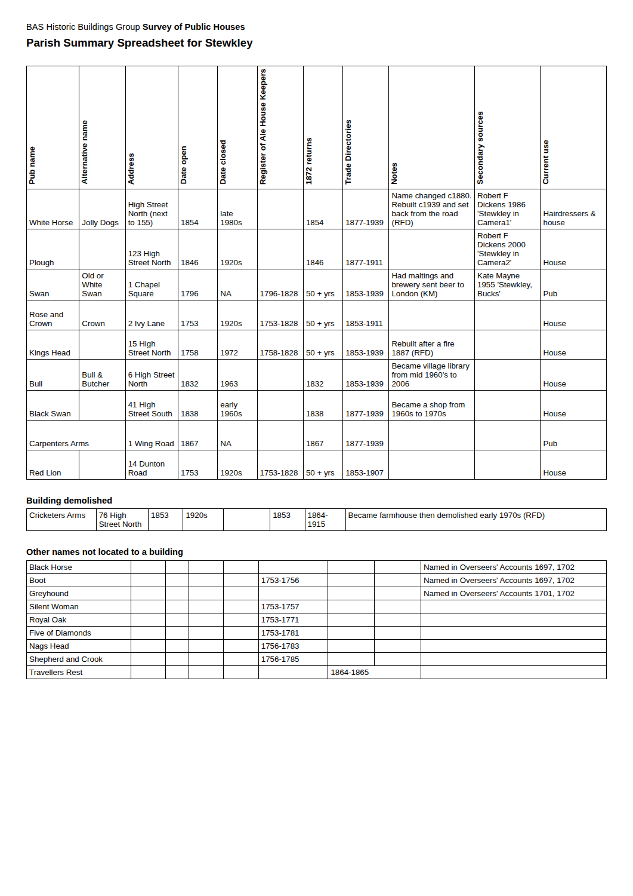BAS Historic Buildings Group Survey of Public Houses
Parish Summary Spreadsheet for Stewkley
| Pub name | Alternative name | Address | Date open | Date closed | Register of Ale House Keepers | 1872 returns | Trade Directories | Notes | Secondary sources | Current use |
| --- | --- | --- | --- | --- | --- | --- | --- | --- | --- | --- |
| White Horse | Jolly Dogs | High Street North (next to 155) | 1854 | late 1980s | | 1854 | 1877-1939 | Name changed c1880. Rebuilt c1939 and set back from the road (RFD) | Robert F Dickens 1986 'Stewkley in Camera1' | Hairdressers & house |
| Plough | | 123 High Street North | 1846 | 1920s | | 1846 | 1877-1911 | | Robert F Dickens 2000 'Stewkley in Camera2' | House |
| Swan | Old or White Swan | 1 Chapel Square | 1796 | NA | 1796-1828 | 50 + yrs | 1853-1939 | Had maltings and brewery sent beer to London (KM) | Kate Mayne 1955 'Stewkley, Bucks' | Pub |
| Rose and Crown | Crown | 2 Ivy Lane | 1753 | 1920s | 1753-1828 | 50 + yrs | 1853-1911 | | | House |
| Kings Head | | 15 High Street North | 1758 | 1972 | 1758-1828 | 50 + yrs | 1853-1939 | Rebuilt after a fire 1887 (RFD) | | House |
| Bull | Bull & Butcher | 6 High Street North | 1832 | 1963 | | 1832 | 1853-1939 | Became village library from mid 1960's to 2006 | | House |
| Black Swan | | 41 High Street South | 1838 | early 1960s | | 1838 | 1877-1939 | Became a shop from 1960s to 1970s | | House |
| Carpenters Arms | 1 Wing Road | 1867 | NA | | 1867 | 1877-1939 | | | Pub |
| Red Lion | | 14 Dunton Road | 1753 | 1920s | 1753-1828 | 50 + yrs | 1853-1907 | | | House |
Building demolished
| Cricketers Arms | 76 High Street North | 1853 | 1920s | | 1853 | 1864-1915 | Became farmhouse then demolished early 1970s (RFD) |
Other names not located to a building
| Black Horse | | | | | | | | Named in Overseers' Accounts 1697, 1702 |
| Boot | | | | | 1753-1756 | | | Named in Overseers' Accounts 1697, 1702 |
| Greyhound | | | | | | | | Named in Overseers' Accounts 1701, 1702 |
| Silent Woman | | | | | 1753-1757 | | | |
| Royal Oak | | | | | 1753-1771 | | | |
| Five of Diamonds | | | | | 1753-1781 | | | |
| Nags Head | | | | | 1756-1783 | | | |
| Shepherd and Crook | | | | | 1756-1785 | | | |
| Travellers Rest | | | | | | 1864-1865 | |